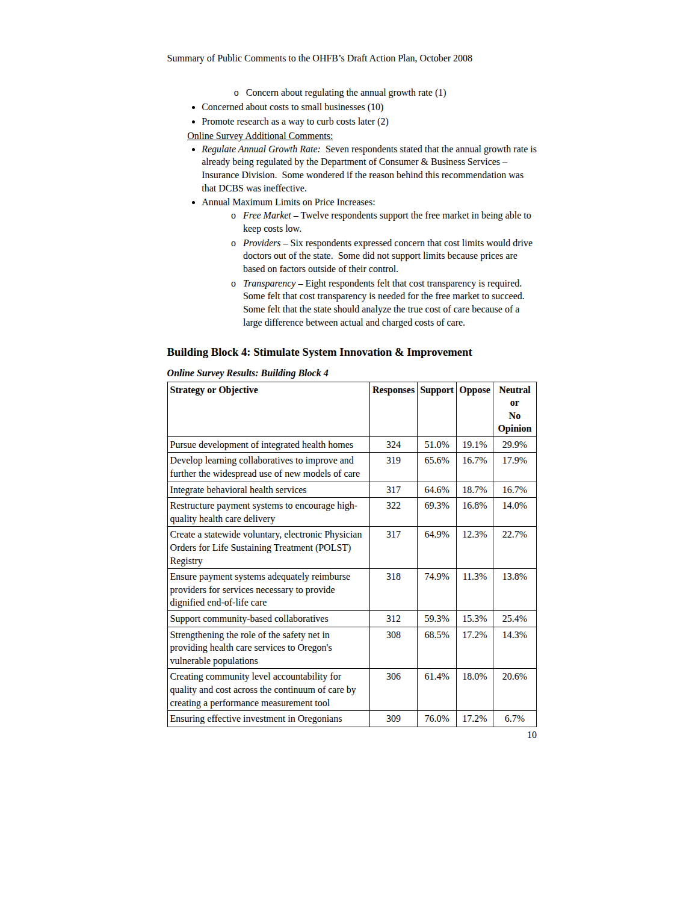Summary of Public Comments to the OHFB’s Draft Action Plan, October 2008
Concern about regulating the annual growth rate (1)
Concerned about costs to small businesses (10)
Promote research as a way to curb costs later (2)
Online Survey Additional Comments:
Regulate Annual Growth Rate: Seven respondents stated that the annual growth rate is already being regulated by the Department of Consumer & Business Services – Insurance Division. Some wondered if the reason behind this recommendation was that DCBS was ineffective.
Annual Maximum Limits on Price Increases:
Free Market – Twelve respondents support the free market in being able to keep costs low.
Providers – Six respondents expressed concern that cost limits would drive doctors out of the state. Some did not support limits because prices are based on factors outside of their control.
Transparency – Eight respondents felt that cost transparency is required. Some felt that cost transparency is needed for the free market to succeed. Some felt that the state should analyze the true cost of care because of a large difference between actual and charged costs of care.
Building Block 4: Stimulate System Innovation & Improvement
Online Survey Results: Building Block 4
| Strategy or Objective | Responses | Support | Oppose | Neutral or No Opinion |
| --- | --- | --- | --- | --- |
| Pursue development of integrated health homes | 324 | 51.0% | 19.1% | 29.9% |
| Develop learning collaboratives to improve and further the widespread use of new models of care | 319 | 65.6% | 16.7% | 17.9% |
| Integrate behavioral health services | 317 | 64.6% | 18.7% | 16.7% |
| Restructure payment systems to encourage high-quality health care delivery | 322 | 69.3% | 16.8% | 14.0% |
| Create a statewide voluntary, electronic Physician Orders for Life Sustaining Treatment (POLST) Registry | 317 | 64.9% | 12.3% | 22.7% |
| Ensure payment systems adequately reimburse providers for services necessary to provide dignified end-of-life care | 318 | 74.9% | 11.3% | 13.8% |
| Support community-based collaboratives | 312 | 59.3% | 15.3% | 25.4% |
| Strengthening the role of the safety net in providing health care services to Oregon's vulnerable populations | 308 | 68.5% | 17.2% | 14.3% |
| Creating community level accountability for quality and cost across the continuum of care by creating a performance measurement tool | 306 | 61.4% | 18.0% | 20.6% |
| Ensuring effective investment in Oregonians | 309 | 76.0% | 17.2% | 6.7% |
10